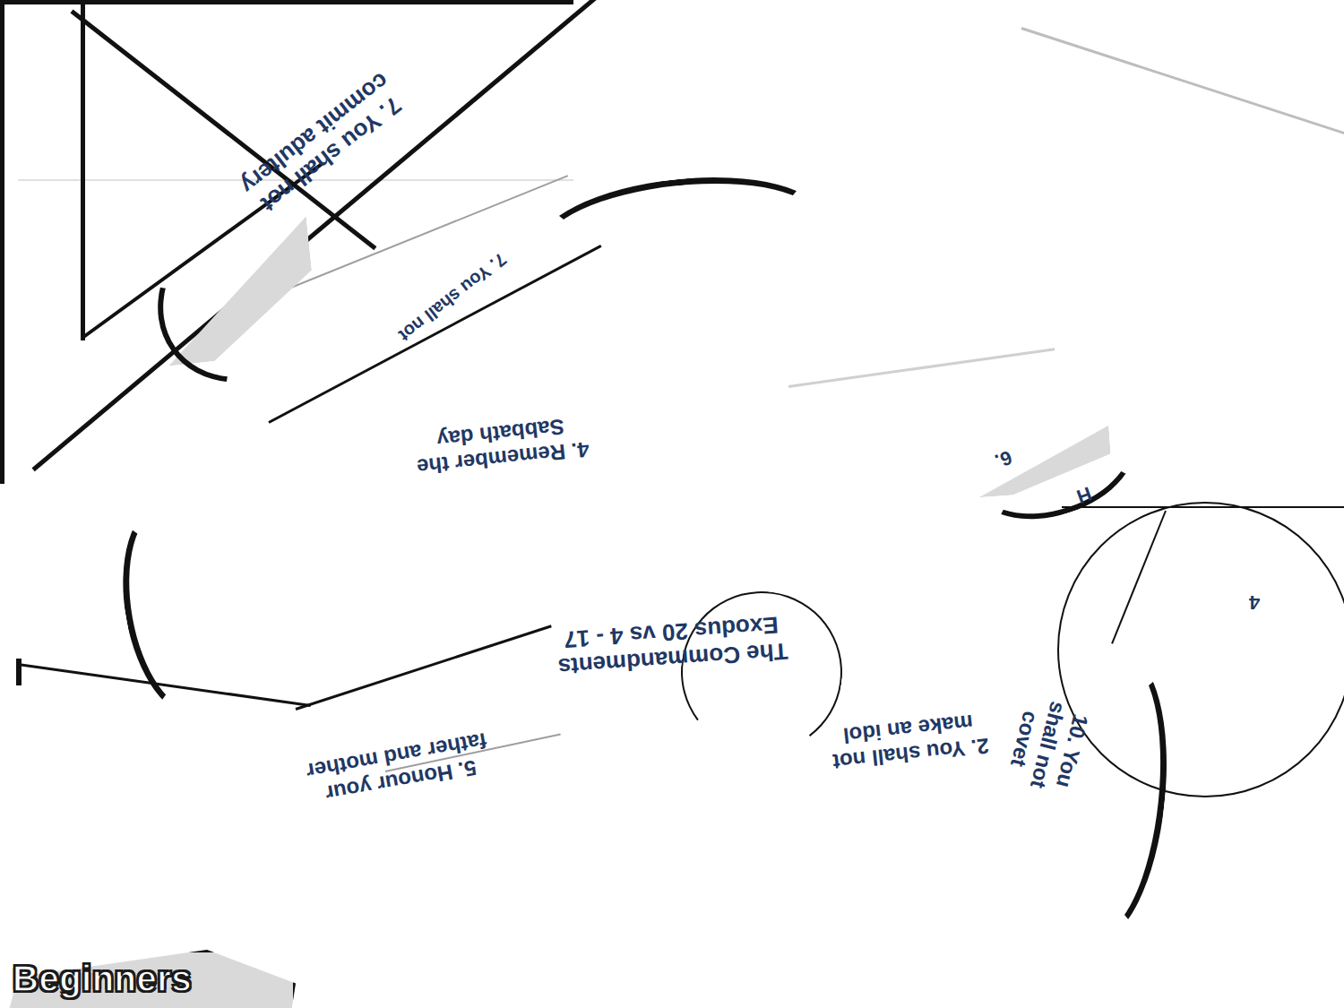7. You shall not commit adultery
7. You shall not
4. Remember the Sabbath day
The Commandments Exodus 20 vs 4 - 17
2. You shall not make an idol
10. You shall not covet
5. Honour your father and mother
6.
H
4
Beginners